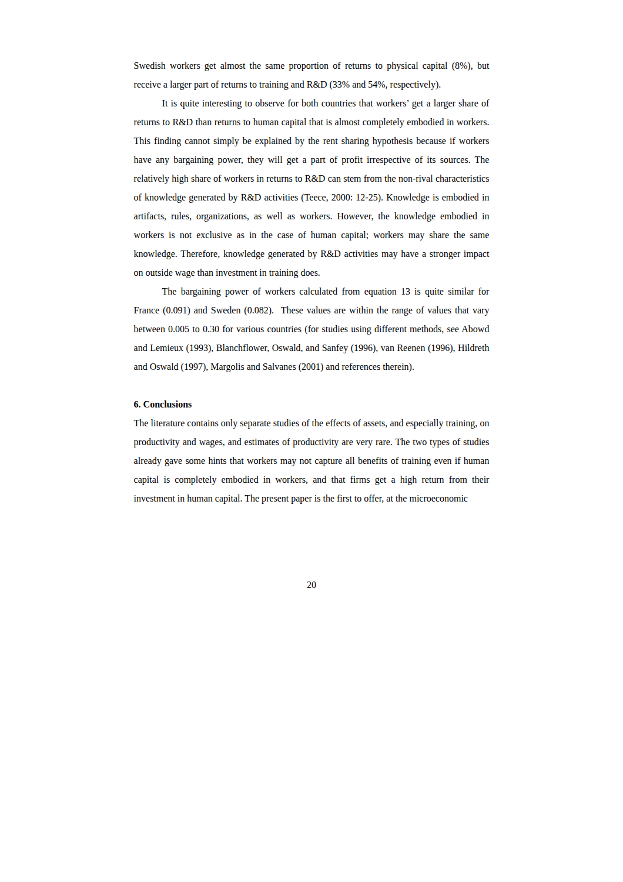Swedish workers get almost the same proportion of returns to physical capital (8%), but receive a larger part of returns to training and R&D (33% and 54%, respectively).
It is quite interesting to observe for both countries that workers’ get a larger share of returns to R&D than returns to human capital that is almost completely embodied in workers. This finding cannot simply be explained by the rent sharing hypothesis because if workers have any bargaining power, they will get a part of profit irrespective of its sources. The relatively high share of workers in returns to R&D can stem from the non-rival characteristics of knowledge generated by R&D activities (Teece, 2000: 12-25). Knowledge is embodied in artifacts, rules, organizations, as well as workers. However, the knowledge embodied in workers is not exclusive as in the case of human capital; workers may share the same knowledge. Therefore, knowledge generated by R&D activities may have a stronger impact on outside wage than investment in training does.
The bargaining power of workers calculated from equation 13 is quite similar for France (0.091) and Sweden (0.082). These values are within the range of values that vary between 0.005 to 0.30 for various countries (for studies using different methods, see Abowd and Lemieux (1993), Blanchflower, Oswald, and Sanfey (1996), van Reenen (1996), Hildreth and Oswald (1997), Margolis and Salvanes (2001) and references therein).
6. Conclusions
The literature contains only separate studies of the effects of assets, and especially training, on productivity and wages, and estimates of productivity are very rare. The two types of studies already gave some hints that workers may not capture all benefits of training even if human capital is completely embodied in workers, and that firms get a high return from their investment in human capital. The present paper is the first to offer, at the microeconomic
20